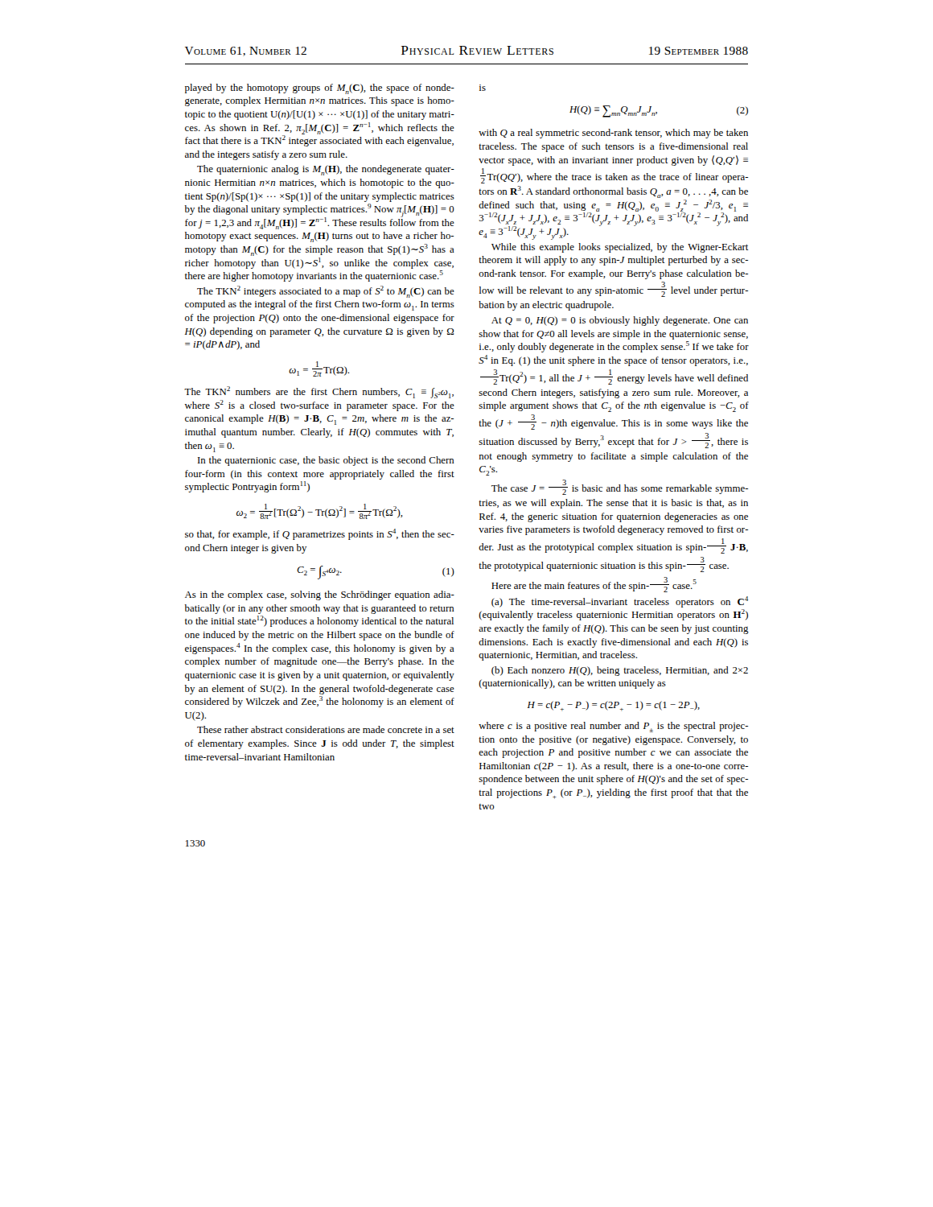Volume 61, Number 12
Physical Review Letters
19 September 1988
played by the homotopy groups of Mn(C), the space of nondegenerate, complex Hermitian n×n matrices. This space is homotopic to the quotient U(n)/[U(1) × ··· ×U(1)] of the unitary matrices. As shown in Ref. 2, π2[Mn(C)] = Zn−1, which reflects the fact that there is a TKN2 integer associated with each eigenvalue, and the integers satisfy a zero sum rule.
The quaternionic analog is Mn(H), the nondegenerate quaternionic Hermitian n×n matrices, which is homotopic to the quotient Sp(n)/[Sp(1)× ··· ×Sp(1)] of the unitary symplectic matrices by the diagonal unitary symplectic matrices.9 Now πj[Mn(H)] = 0 for j = 1,2,3 and π4[Mn(H)] = Zn−1. These results follow from the homotopy exact sequences. Mn(H) turns out to have a richer homotopy than Mn(C) for the simple reason that Sp(1)∼S3 has a richer homotopy than U(1)∼S1, so unlike the complex case, there are higher homotopy invariants in the quaternionic case.5
The TKN2 integers associated to a map of S2 to Mn(C) can be computed as the integral of the first Chern two-form ω1. In terms of the projection P(Q) onto the one-dimensional eigenspace for H(Q) depending on parameter Q, the curvature Ω is given by Ω = iP(dP∧dP), and
ω1 = 12π Tr(Ω).
The TKN2 numbers are the first Chern numbers, C1 ≡ ∫S2ω1, where S2 is a closed two-surface in parameter space. For the canonical example H(B) = J·B, C1 = 2m, where m is the azimuthal quantum number. Clearly, if H(Q) commutes with T, then ω1 ≡ 0.
In the quaternionic case, the basic object is the second Chern four-form (in this context more appropriately called the first symplectic Pontryagin form11)
ω2 = 18π2[Tr(Ω2) − Tr(Ω)2] = 18π2 Tr(Ω2),
so that, for example, if Q parametrizes points in S4, then the second Chern integer is given by
C2 = ∫S4ω2. (1)
As in the complex case, solving the Schrödinger equation adiabatically (or in any other smooth way that is guaranteed to return to the initial state12) produces a holonomy identical to the natural one induced by the metric on the Hilbert space on the bundle of eigenspaces.4 In the complex case, this holonomy is given by a complex number of magnitude one—the Berry's phase. In the quaternionic case it is given by a unit quaternion, or equivalently by an element of SU(2). In the general twofold-degenerate case considered by Wilczek and Zee,3 the holonomy is an element of U(2).
These rather abstract considerations are made concrete in a set of elementary examples. Since J is odd under T, the simplest time-reversal–invariant Hamiltonian
is
H(Q) ≡ ∑mnQmnJmJn, (2)
with Q a real symmetric second-rank tensor, which may be taken traceless. The space of such tensors is a five-dimensional real vector space, with an invariant inner product given by ⟨Q,Q′⟩ ≡ 12 Tr(QQ′), where the trace is taken as the trace of linear operators on R3. A standard orthonormal basis Qa, a = 0, . . . ,4, can be defined such that, using ea = H(Qa), e0 ≡ Jz2 − J2/3, e1 ≡ 3−1/2(JxJz + JzJx), e2 ≡ 3−1/2(JyJz + JzJy), e3 ≡ 3−1/2(Jx2 − Jy2), and e4 ≡ 3−1/2(JxJy + JyJx).
While this example looks specialized, by the Wigner-Eckart theorem it will apply to any spin-J multiplet perturbed by a second-rank tensor. For example, our Berry's phase calculation below will be relevant to any spin-atomic 32 level under perturbation by an electric quadrupole.
At Q = 0, H(Q) = 0 is obviously highly degenerate. One can show that for Q≠0 all levels are simple in the quaternionic sense, i.e., only doubly degenerate in the complex sense.5 If we take for S4 in Eq. (1) the unit sphere in the space of tensor operators, i.e., 32 Tr(Q2) = 1, all the J + 12 energy levels have well defined second Chern integers, satisfying a zero sum rule. Moreover, a simple argument shows that C2 of the nth eigenvalue is −C2 of the (J + 32 − n)th eigenvalue. This is in some ways like the situation discussed by Berry,3 except that for J > 32, there is not enough symmetry to facilitate a simple calculation of the C2's.
The case J = 32 is basic and has some remarkable symmetries, as we will explain. The sense that it is basic is that, as in Ref. 4, the generic situation for quaternion degeneracies as one varies five parameters is twofold degeneracy removed to first order. Just as the prototypical complex situation is spin-12 J·B, the prototypical quaternionic situation is this spin-32 case.
Here are the main features of the spin-32 case.5
(a) The time-reversal–invariant traceless operators on C4 (equivalently traceless quaternionic Hermitian operators on H2) are exactly the family of H(Q). This can be seen by just counting dimensions. Each is exactly five-dimensional and each H(Q) is quaternionic, Hermitian, and traceless.
(b) Each nonzero H(Q), being traceless, Hermitian, and 2×2 (quaternionically), can be written uniquely as
H = c(P+ − P−) = c(2P+ − 1) = c(1 − 2P−),
where c is a positive real number and P± is the spectral projection onto the positive (or negative) eigenspace. Conversely, to each projection P and positive number c we can associate the Hamiltonian c(2P − 1). As a result, there is a one-to-one correspondence between the unit sphere of H(Q)'s and the set of spectral projections P+ (or P−), yielding the first proof that that the two
1330